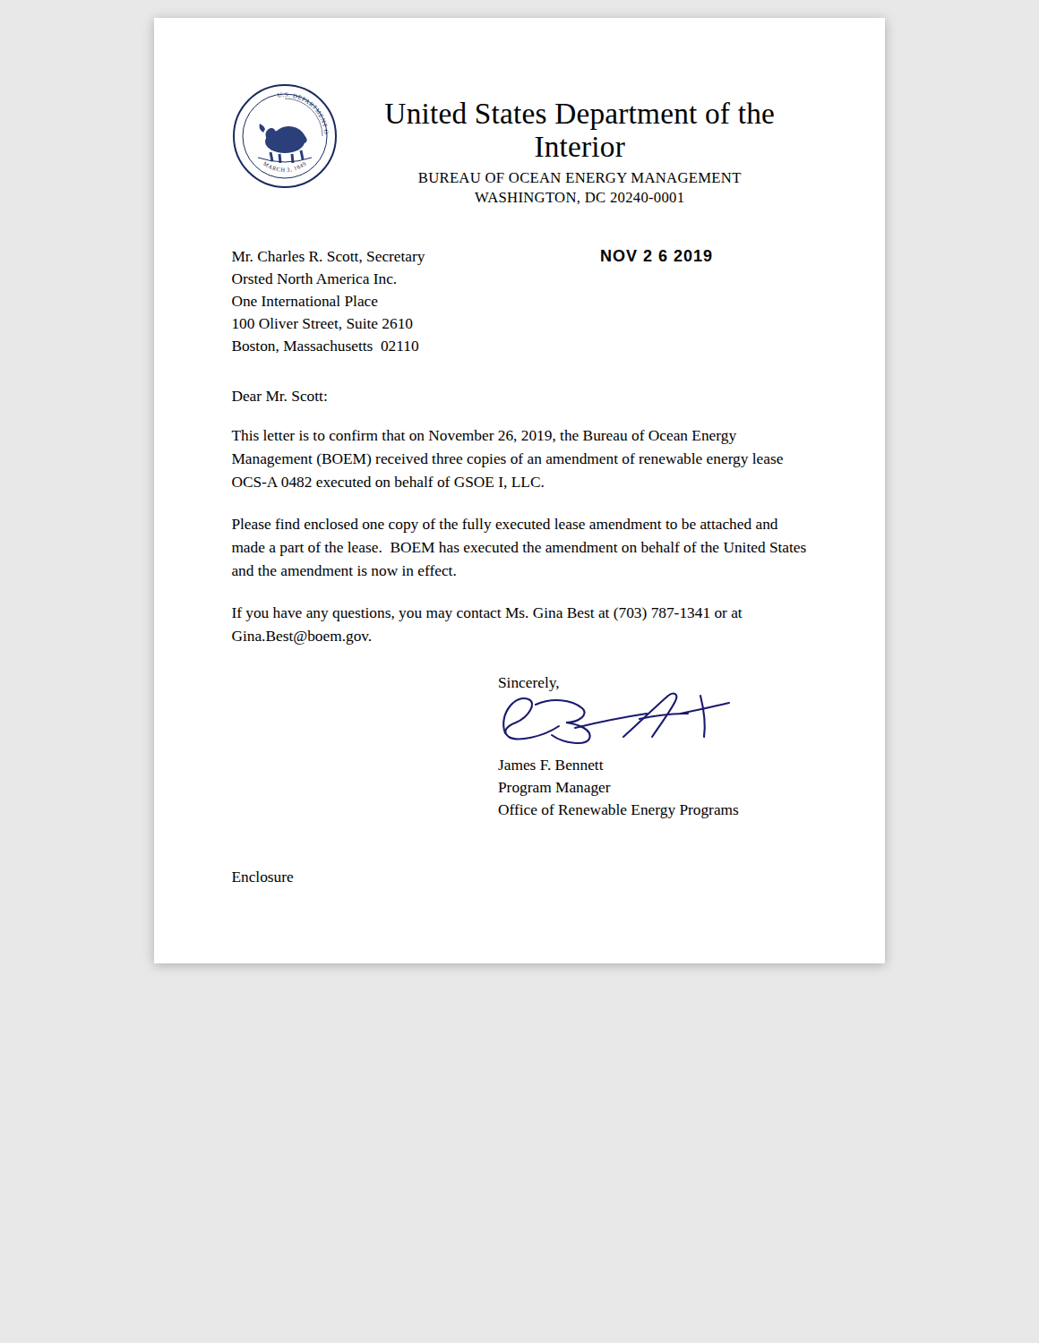U.S. DEPARTMENT OF THE INTERIOR MARCH 3, 1849
United States Department of the Interior
BUREAU OF OCEAN ENERGY MANAGEMENT
WASHINGTON, DC 20240-0001
Mr. Charles R. Scott, Secretary
Orsted North America Inc.
One International Place
100 Oliver Street, Suite 2610
Boston, Massachusetts 02110
NOV 2 6 2019
Dear Mr. Scott:
This letter is to confirm that on November 26, 2019, the Bureau of Ocean Energy Management (BOEM) received three copies of an amendment of renewable energy lease OCS-A 0482 executed on behalf of GSOE I, LLC.
Please find enclosed one copy of the fully executed lease amendment to be attached and made a part of the lease. BOEM has executed the amendment on behalf of the United States and the amendment is now in effect.
If you have any questions, you may contact Ms. Gina Best at (703) 787-1341 or at Gina.Best@boem.gov.
Sincerely,
James F. Bennett
Program Manager
Office of Renewable Energy Programs
Enclosure